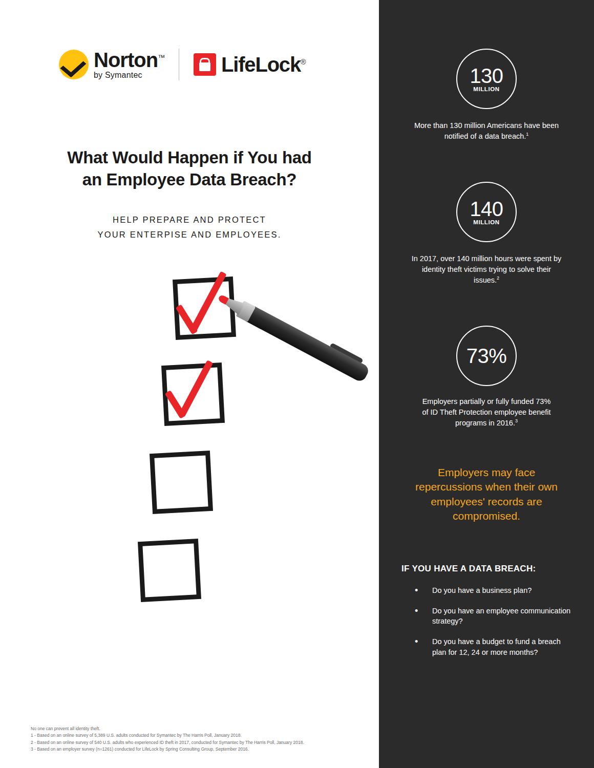Norton™
by Symantec
LifeLock®
What Would Happen if You had
an Employee Data Breach?
HELP PREPARE AND PROTECT
YOUR ENTERPISE AND EMPLOYEES.
No one can prevent all identity theft.
1 - Based on an online survey of 5,389 U.S. adults conducted for Symantec by The Harris Poll, January 2018.
2 - Based on an online survey of 540 U.S. adults who experienced ID theft in 2017, conducted for Symantec by The Harris Poll, January 2018.
3 - Based on an employer survey (n=1261) conducted for LifeLock by Spring Consulting Group, September 2016.
130 MILLION
More than 130 million Americans have been notified of a data breach.1
140 MILLION
In 2017, over 140 million hours were spent by identity theft victims trying to solve their issues.2
73%
Employers partially or fully funded 73% of ID Theft Protection employee benefit programs in 2016.3
Employers may face repercussions when their own employees' records are compromised.
IF YOU HAVE A DATA BREACH:
Do you have a business plan?
Do you have an employee communication strategy?
Do you have a budget to fund a breach plan for 12, 24 or more months?